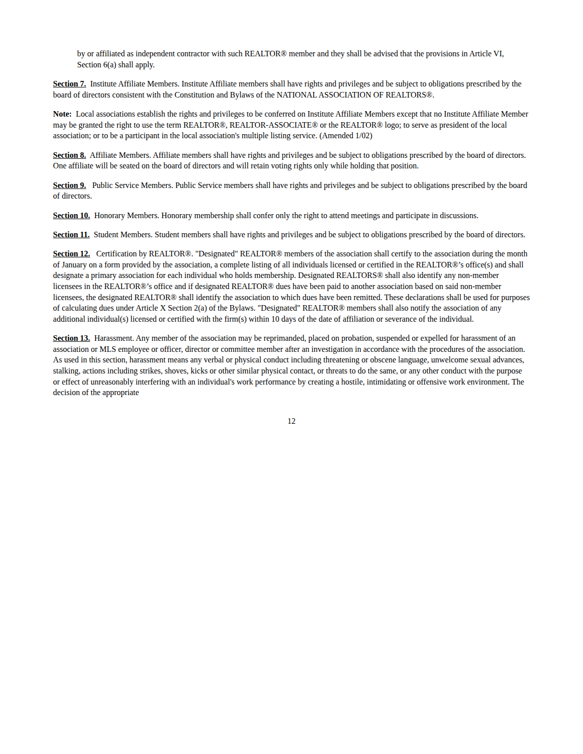by or affiliated as independent contractor with such REALTOR® member and they shall be advised that the provisions in Article VI, Section 6(a) shall apply.
Section 7. Institute Affiliate Members. Institute Affiliate members shall have rights and privileges and be subject to obligations prescribed by the board of directors consistent with the Constitution and Bylaws of the NATIONAL ASSOCIATION OF REALTORS®.
Note: Local associations establish the rights and privileges to be conferred on Institute Affiliate Members except that no Institute Affiliate Member may be granted the right to use the term REALTOR®, REALTOR-ASSOCIATE® or the REALTOR® logo; to serve as president of the local association; or to be a participant in the local association's multiple listing service. (Amended 1/02)
Section 8. Affiliate Members. Affiliate members shall have rights and privileges and be subject to obligations prescribed by the board of directors. One affiliate will be seated on the board of directors and will retain voting rights only while holding that position.
Section 9. Public Service Members. Public Service members shall have rights and privileges and be subject to obligations prescribed by the board of directors.
Section 10. Honorary Members. Honorary membership shall confer only the right to attend meetings and participate in discussions.
Section 11. Student Members. Student members shall have rights and privileges and be subject to obligations prescribed by the board of directors.
Section 12. Certification by REALTOR®. "Designated" REALTOR® members of the association shall certify to the association during the month of January on a form provided by the association, a complete listing of all individuals licensed or certified in the REALTOR®’s office(s) and shall designate a primary association for each individual who holds membership. Designated REALTORS® shall also identify any non-member licensees in the REALTOR®’s office and if designated REALTOR® dues have been paid to another association based on said non-member licensees, the designated REALTOR® shall identify the association to which dues have been remitted. These declarations shall be used for purposes of calculating dues under Article X Section 2(a) of the Bylaws. "Designated" REALTOR® members shall also notify the association of any additional individual(s) licensed or certified with the firm(s) within 10 days of the date of affiliation or severance of the individual.
Section 13. Harassment. Any member of the association may be reprimanded, placed on probation, suspended or expelled for harassment of an association or MLS employee or officer, director or committee member after an investigation in accordance with the procedures of the association. As used in this section, harassment means any verbal or physical conduct including threatening or obscene language, unwelcome sexual advances, stalking, actions including strikes, shoves, kicks or other similar physical contact, or threats to do the same, or any other conduct with the purpose or effect of unreasonably interfering with an individual's work performance by creating a hostile, intimidating or offensive work environment. The decision of the appropriate
12